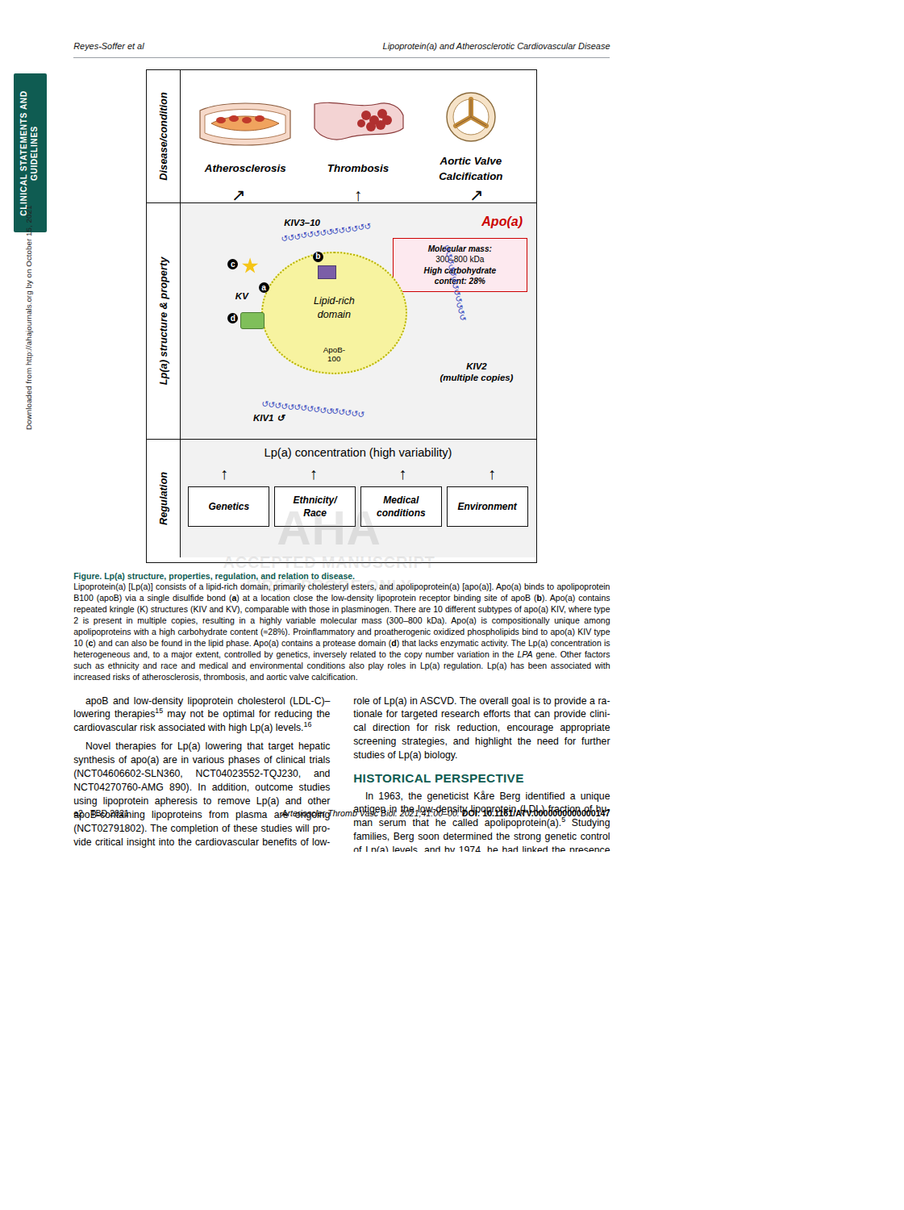Reyes-Soffer et al
Lipoprotein(a) and Atherosclerotic Cardiovascular Disease
CLINICAL STATEMENTS AND
GUIDELINES
Downloaded from http://ahajournals.org by on October 15, 2021
Disease/condition
Atherosclerosis
Thrombosis
Aortic Valve
Calcification
↗
↑
↗
Lp(a) structure & property
Apo(a)
Molecular mass:
300–800 kDa
High carbohydrate
content: 28%
KIV3–10
↺↺↺↺↺↺↺↺↺↺↺↺↺↺
↺↺↺↺↺↺↺↺↺↺↺↺
↺↺↺↺↺↺↺↺↺↺↺↺↺↺↺↺
Lipid-rich
domain
ApoB-
100
a
b
c
d
KV
KIV2
(multiple copies)
KIV1 ↺
Regulation
Lp(a) concentration (high variability)
↑↑↑↑
Genetics
Ethnicity/
Race
Medical
conditions
Environment
AHA
ACCEPTED MANUSCRIPT
FIRST PROOF ONLY
Figure. Lp(a) structure, properties, regulation, and relation to disease.
Lipoprotein(a) [Lp(a)] consists of a lipid-rich domain, primarily cholesteryl esters, and apolipoprotein(a) [apo(a)]. Apo(a) binds to apolipoprotein B100 (apoB) via a single disulfide bond (a) at a location close the low-density lipoprotein receptor binding site of apoB (b). Apo(a) contains repeated kringle (K) structures (KIV and KV), comparable with those in plasminogen. There are 10 different subtypes of apo(a) KIV, where type 2 is present in multiple copies, resulting in a highly variable molecular mass (300–800 kDa). Apo(a) is compositionally unique among apolipoproteins with a high carbohydrate content (≈28%). Proinflammatory and proatherogenic oxidized phospholipids bind to apo(a) KIV type 10 (c) and can also be found in the lipid phase. Apo(a) contains a protease domain (d) that lacks enzymatic activity. The Lp(a) concentration is heterogeneous and, to a major extent, controlled by genetics, inversely related to the copy number variation in the LPA gene. Other factors such as ethnicity and race and medical and environmental conditions also play roles in Lp(a) regulation. Lp(a) has been associated with increased risks of atherosclerosis, thrombosis, and aortic valve calcification.
apoB and low-density lipoprotein cholesterol (LDL-C)–lowering therapies15 may not be optimal for reducing the cardiovascular risk associated with high Lp(a) levels.16
Novel therapies for Lp(a) lowering that target hepatic synthesis of apo(a) are in various phases of clinical trials (NCT04606602-SLN360, NCT04023552-TQJ230, and NCT04270760-AMG 890). In addition, outcome studies using lipoprotein apheresis to remove Lp(a) and other apoB-containing lipoproteins from plasma are ongoing (NCT02791802). The completion of these studies will provide critical insight into the cardiovascular benefits of lowering Lp(a) and provide further evidence supporting or refuting its role as a causal risk factor.
This consensus statement, written by a multidisciplinary group of experts, will highlight the established and emerging biology, pathophysiology, and clinical epidemiology of Lp(a). It will identify key gaps in our understanding of the role of Lp(a) in ASCVD. The overall goal is to provide a rationale for targeted research efforts that can provide clinical direction for risk reduction, encourage appropriate screening strategies, and highlight the need for further studies of Lp(a) biology.
HISTORICAL PERSPECTIVE
In 1963, the geneticist Kåre Berg identified a unique antigen in the low-density lipoprotein (LDL) fraction of human serum that he called apolipoprotein(a).5 Studying families, Berg soon determined the strong genetic control of Lp(a) levels, and by 1974, he had linked the presence of Lp(a) to coronary heart disease (CHD).17 Confirmation of the association of Lp(a) with CHD required improvements in the assays to measure Lp(a),18 but by the mid-1980s, results from numerous small to modest retrospective and
e2 TBD 2021
Arterioscler Thromb Vasc Biol. 2021;41:00–00. DOI: 10.1161/ATV.0000000000000147